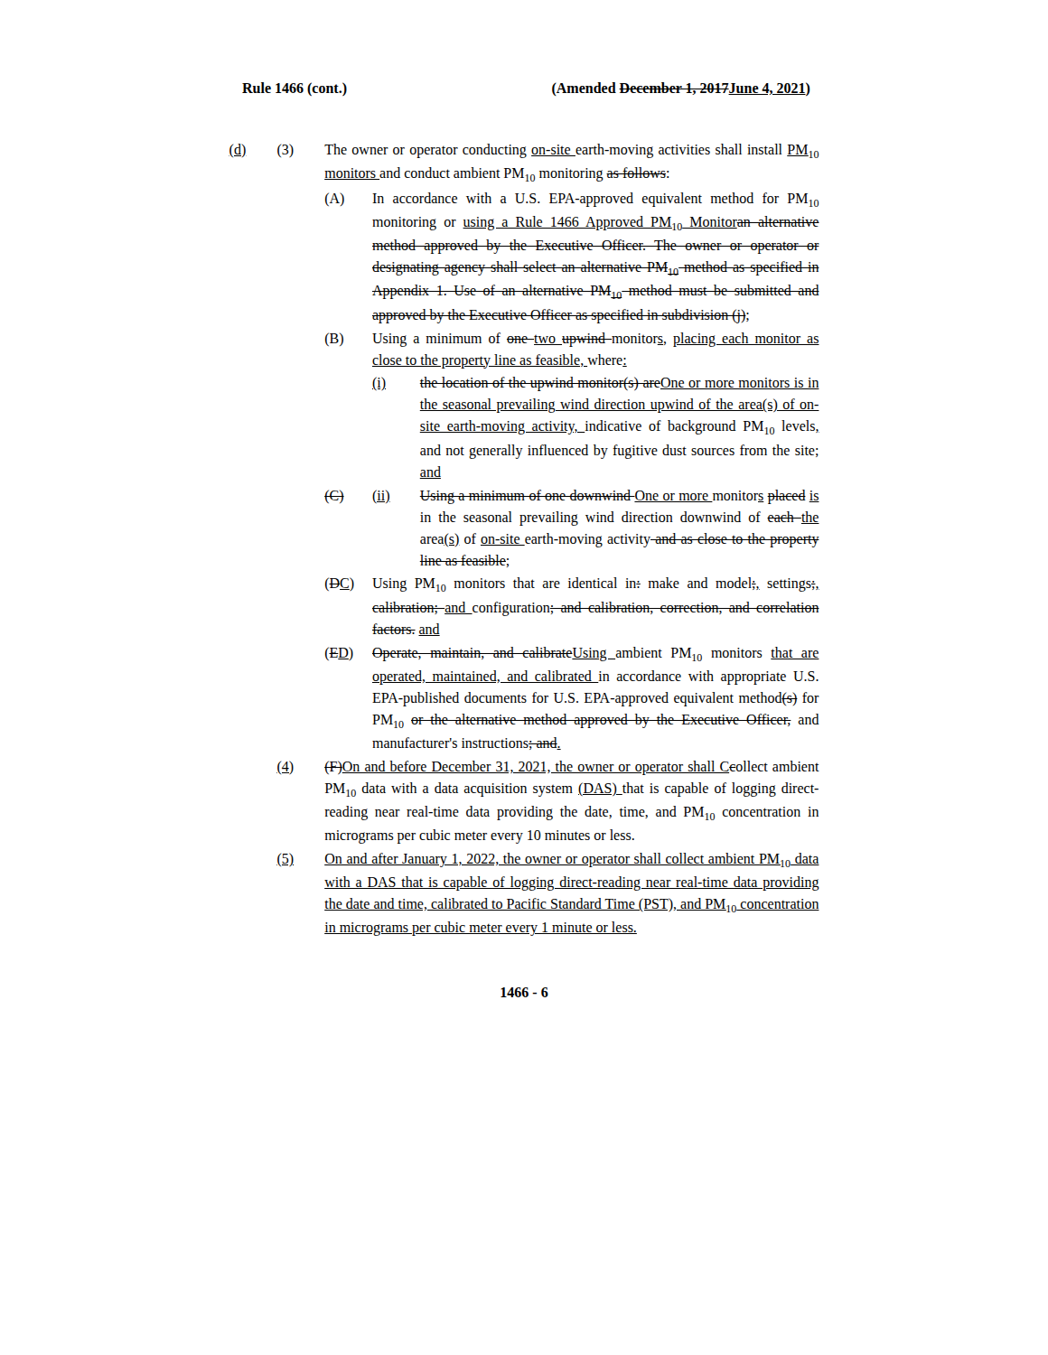Rule 1466 (cont.)
(Amended December 1, 2017June 4, 2021)
(d)
(3)
The owner or operator conducting on-site earth-moving activities shall install PM10 monitors and conduct ambient PM10 monitoring as follows:
(A)
In accordance with a U.S. EPA-approved equivalent method for PM10 monitoring or using a Rule 1466 Approved PM10 Monitor an alternative method approved by the Executive Officer. The owner or operator or designating agency shall select an alternative PM10 method as specified in Appendix 1. Use of an alternative PM10 method must be submitted and approved by the Executive Officer as specified in subdivision (j);
(B)
Using a minimum of one two upwind monitors, placing each monitor as close to the property line as feasible, where:
(i)
the location of the upwind monitor(s) areOne or more monitors is in the seasonal prevailing wind direction upwind of the area(s) of on-site earth-moving activity, indicative of background PM10 levels, and not generally influenced by fugitive dust sources from the site; and
(C)
(ii)
Using a minimum of one downwind One or more monitors placed is in the seasonal prevailing wind direction downwind of each the area(s) of on-site earth-moving activity and as close to the property line as feasible;
(DC)
Using PM10 monitors that are identical in: make and model;, settings;, calibration; and configuration; and calibration, correction, and correlation factors. and
(ED)
Operate, maintain, and calibrateUsing ambient PM10 monitors that are operated, maintained, and calibrated in accordance with appropriate U.S. EPA-published documents for U.S. EPA-approved equivalent method(s) for PM10 or the alternative method approved by the Executive Officer, and manufacturer's instructions; and.
(4)
(F)On and before December 31, 2021, the owner or operator shall C collect ambient PM10 data with a data acquisition system (DAS) that is capable of logging direct-reading near real-time data providing the date, time, and PM10 concentration in micrograms per cubic meter every 10 minutes or less.
(5)
On and after January 1, 2022, the owner or operator shall collect ambient PM10 data with a DAS that is capable of logging direct-reading near real-time data providing the date and time, calibrated to Pacific Standard Time (PST), and PM10 concentration in micrograms per cubic meter every 1 minute or less.
1466 - 6